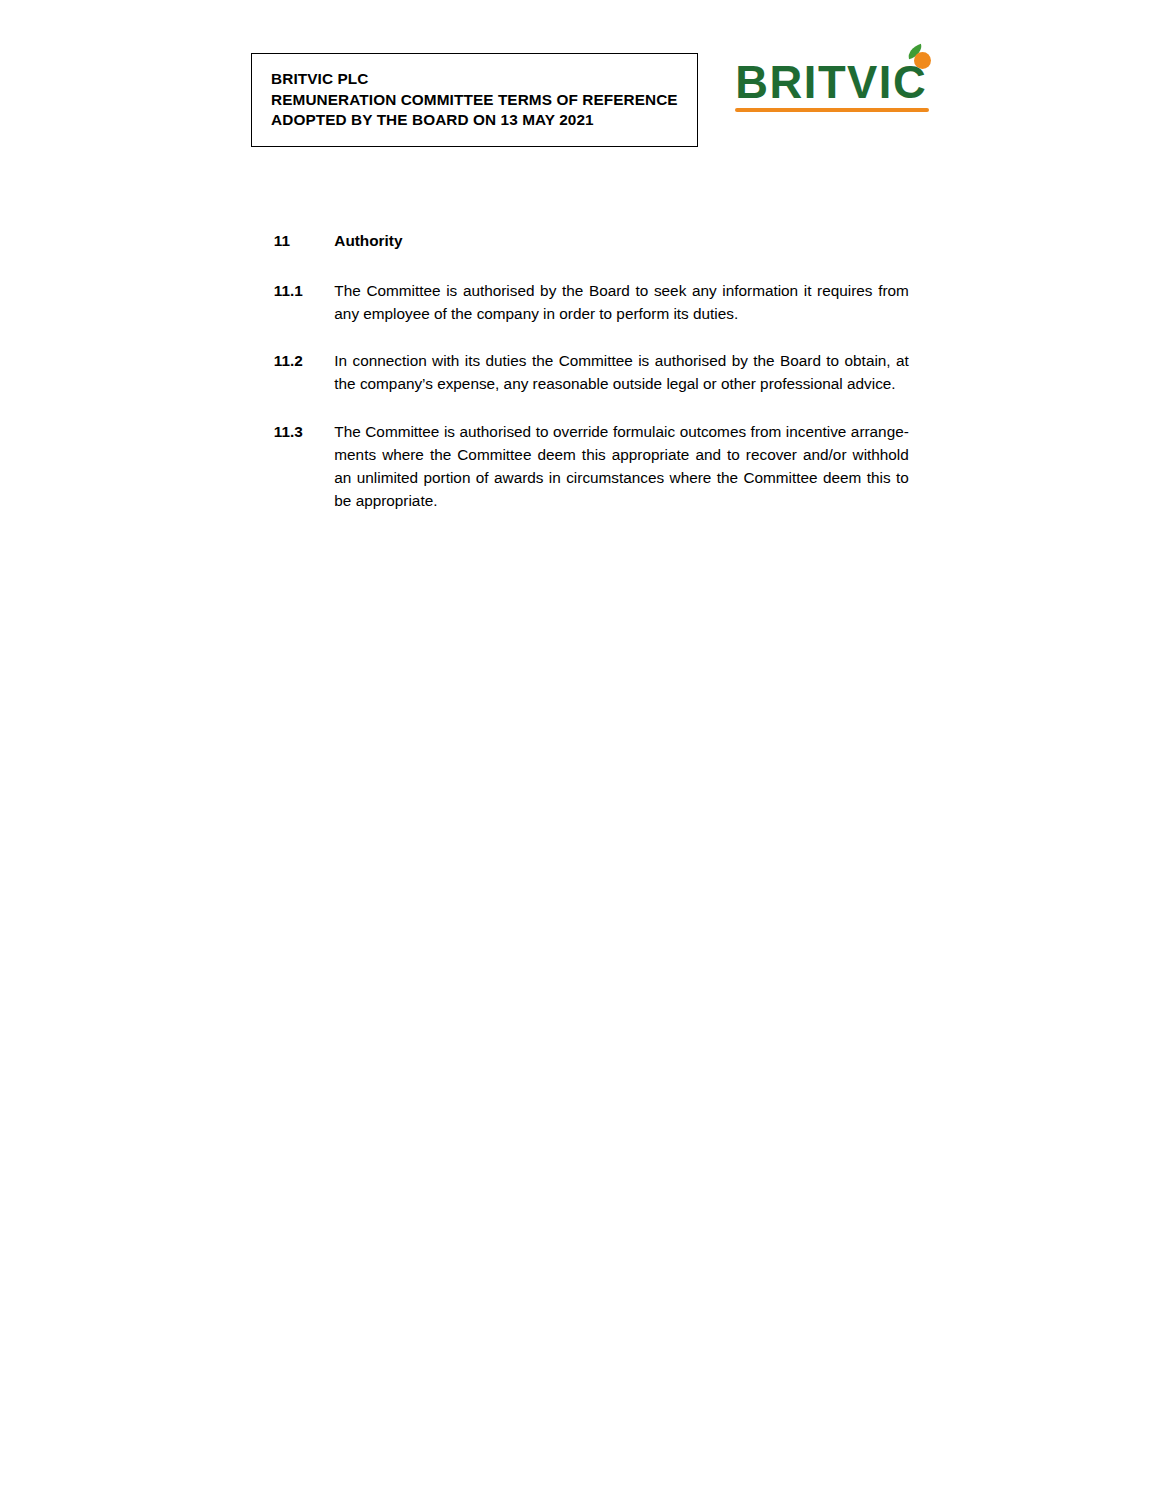BRITVIC PLC
REMUNERATION COMMITTEE TERMS OF REFERENCE
ADOPTED BY THE BOARD ON 13 MAY 2021
BRITVIC
11 Authority
11.1
The Committee is authorised by the Board to seek any information it requires from any employee of the company in order to perform its duties.
11.2
In connection with its duties the Committee is authorised by the Board to obtain, at the company’s expense, any reasonable outside legal or other professional advice.
11.3
The Committee is authorised to override formulaic outcomes from incentive arrangements where the Committee deem this appropriate and to recover and/or withhold an unlimited portion of awards in circumstances where the Committee deem this to be appropriate.